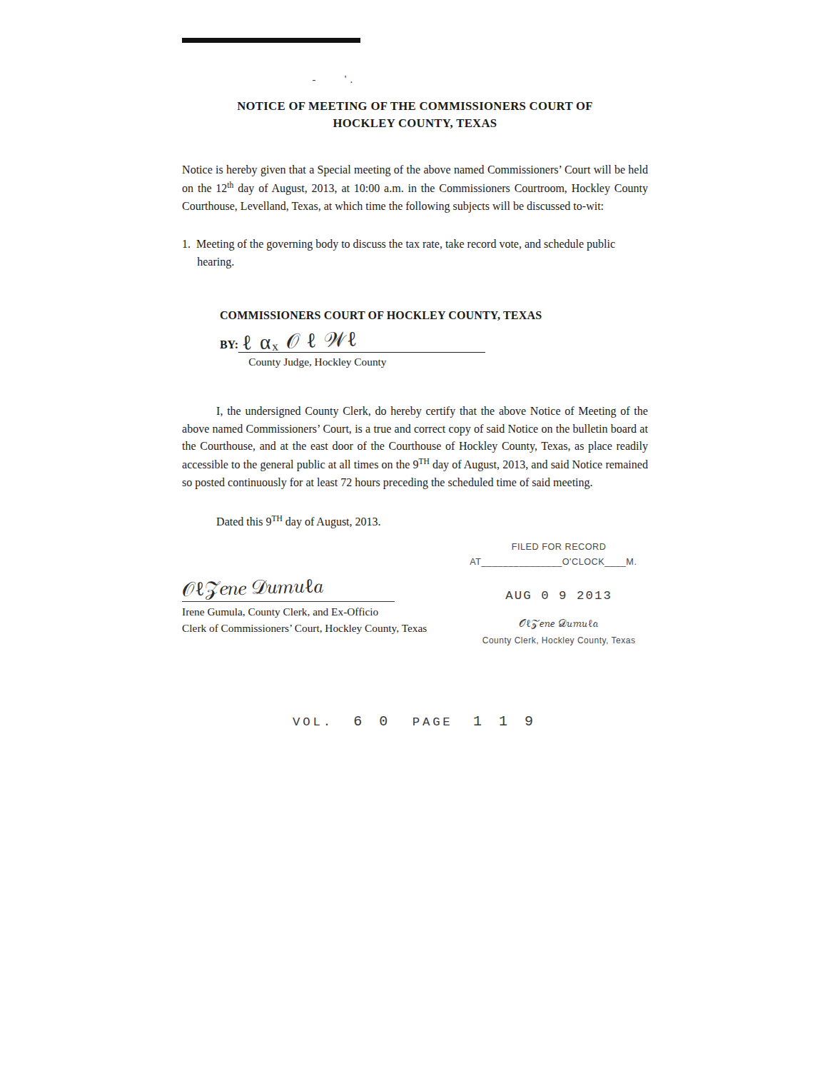- '.
Notice of Meeting of the Commissioners Court of
Hockley County, Texas
Notice is hereby given that a Special meeting of the above named Commissioners’ Court will be held on the 12th day of August, 2013, at 10:00 a.m. in the Commissioners Courtroom, Hockley County Courthouse, Levelland, Texas, at which time the following subjects will be discussed to-wit:
1. Meeting of the governing body to discuss the tax rate, take record vote, and schedule public hearing.
COMMISSIONERS COURT OF HOCKLEY COUNTY, TEXAS
BY: ℓ αₓ 𝒪 ℓ 𝒲ℓ
County Judge, Hockley County
I, the undersigned County Clerk, do hereby certify that the above Notice of Meeting of the above named Commissioners’ Court, is a true and correct copy of said Notice on the bulletin board at the Courthouse, and at the east door of the Courthouse of Hockley County, Texas, as place readily accessible to the general public at all times on the 9TH day of August, 2013, and said Notice remained so posted continuously for at least 72 hours preceding the scheduled time of said meeting.
Dated this 9TH day of August, 2013.
𝒪ℓ𝒵𝑒𝑛𝑒 𝒟𝑢𝑚𝑢ℓ𝑎
Irene Gumula, County Clerk, and Ex-Officio
Clerk of Commissioners’ Court, Hockley County, Texas
FILED FOR RECORD
AT_______________O'CLOCK____M.
AUG 0 9 2013
𝒪ℓ𝒵𝑒𝑛𝑒 𝒟𝑢𝑚𝑢ℓ𝑎
County Clerk, Hockley County, Texas
VOL. 6 0 PAGE 1 1 9